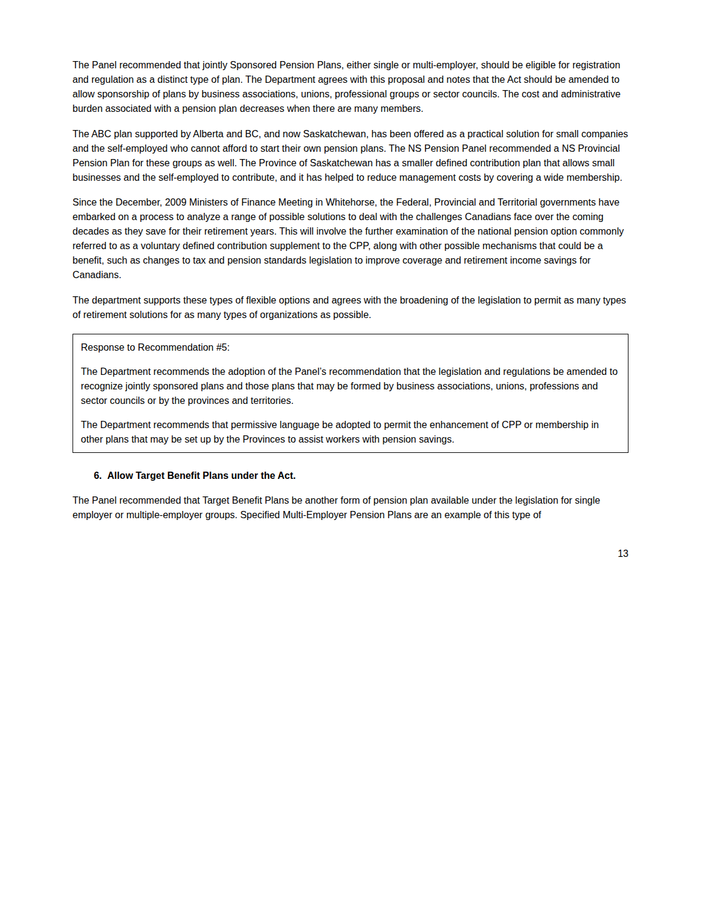The Panel recommended that jointly Sponsored Pension Plans, either single or multi-employer, should be eligible for registration and regulation as a distinct type of plan. The Department agrees with this proposal and notes that the Act should be amended to allow sponsorship of plans by business associations, unions, professional groups or sector councils. The cost and administrative burden associated with a pension plan decreases when there are many members.
The ABC plan supported by Alberta and BC, and now Saskatchewan, has been offered as a practical solution for small companies and the self-employed who cannot afford to start their own pension plans. The NS Pension Panel recommended a NS Provincial Pension Plan for these groups as well. The Province of Saskatchewan has a smaller defined contribution plan that allows small businesses and the self-employed to contribute, and it has helped to reduce management costs by covering a wide membership.
Since the December, 2009 Ministers of Finance Meeting in Whitehorse, the Federal, Provincial and Territorial governments have embarked on a process to analyze a range of possible solutions to deal with the challenges Canadians face over the coming decades as they save for their retirement years. This will involve the further examination of the national pension option commonly referred to as a voluntary defined contribution supplement to the CPP, along with other possible mechanisms that could be a benefit, such as changes to tax and pension standards legislation to improve coverage and retirement income savings for Canadians.
The department supports these types of flexible options and agrees with the broadening of the legislation to permit as many types of retirement solutions for as many types of organizations as possible.
Response to Recommendation #5:
The Department recommends the adoption of the Panel’s recommendation that the legislation and regulations be amended to recognize jointly sponsored plans and those plans that may be formed by business associations, unions, professions and sector councils or by the provinces and territories.
The Department recommends that permissive language be adopted to permit the enhancement of CPP or membership in other plans that may be set up by the Provinces to assist workers with pension savings.
6. Allow Target Benefit Plans under the Act.
The Panel recommended that Target Benefit Plans be another form of pension plan available under the legislation for single employer or multiple-employer groups. Specified Multi-Employer Pension Plans are an example of this type of
13